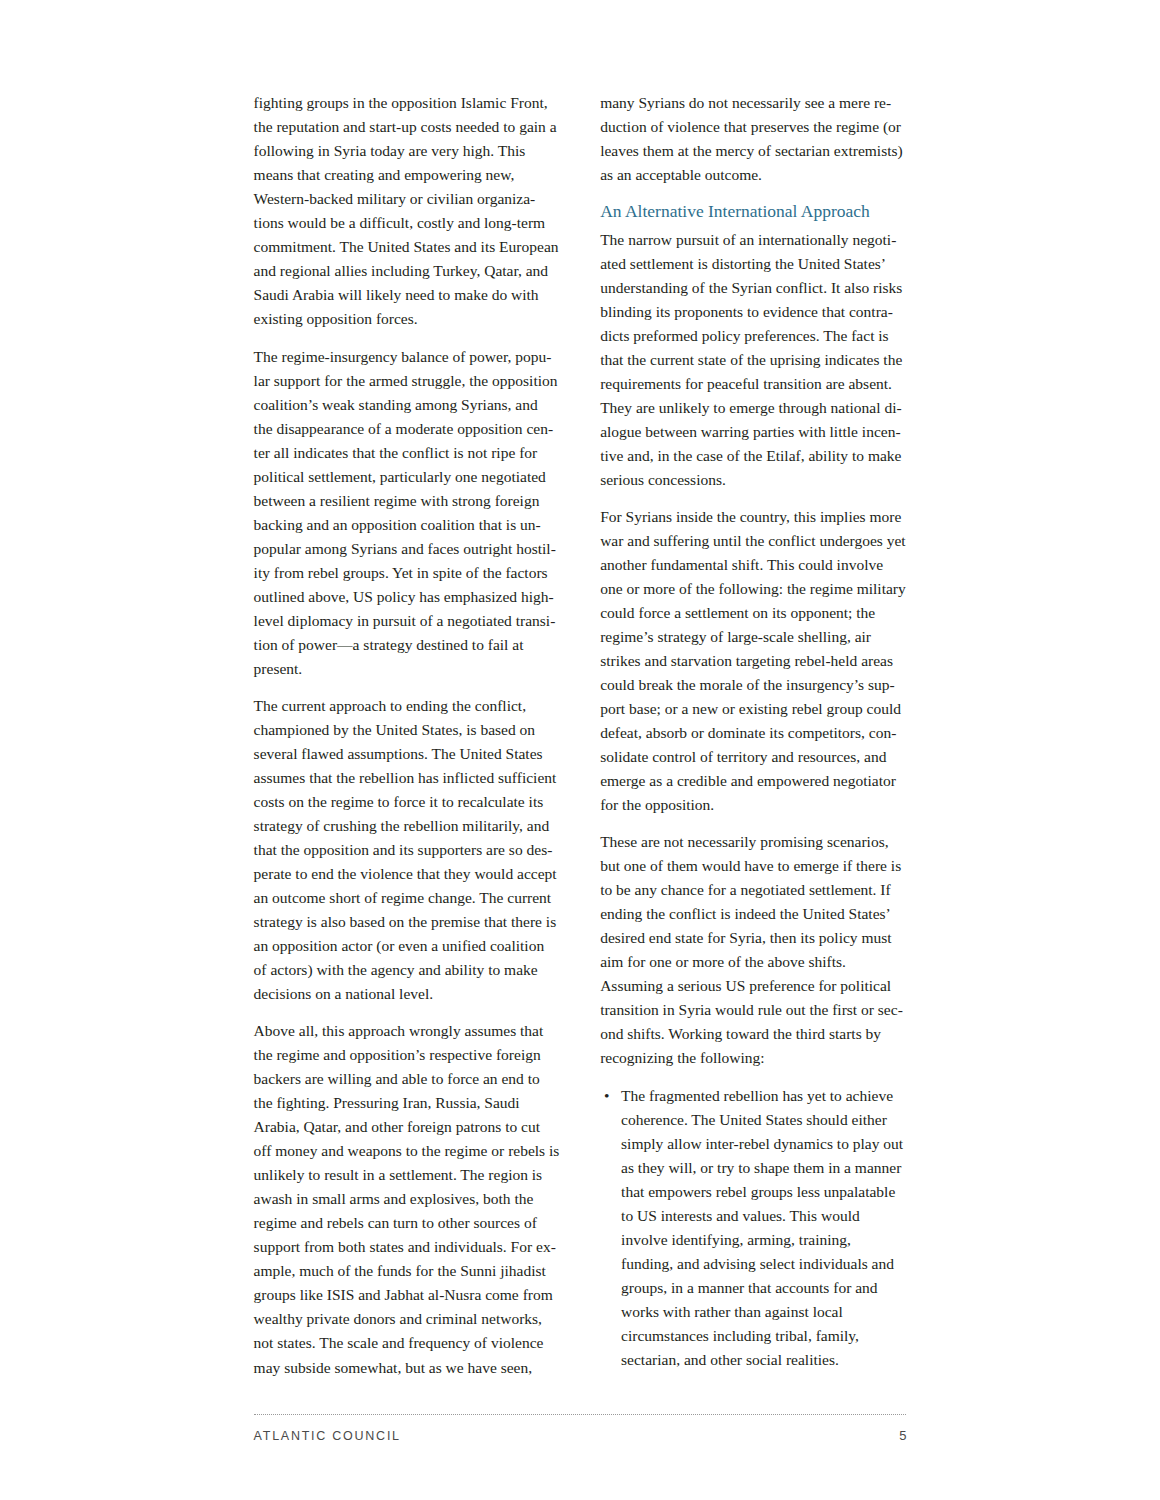fighting groups in the opposition Islamic Front, the reputation and start-up costs needed to gain a following in Syria today are very high. This means that creating and empowering new, Western-backed military or civilian organizations would be a difficult, costly and long-term commitment. The United States and its European and regional allies including Turkey, Qatar, and Saudi Arabia will likely need to make do with existing opposition forces.
The regime-insurgency balance of power, popular support for the armed struggle, the opposition coalition’s weak standing among Syrians, and the disappearance of a moderate opposition center all indicates that the conflict is not ripe for political settlement, particularly one negotiated between a resilient regime with strong foreign backing and an opposition coalition that is unpopular among Syrians and faces outright hostility from rebel groups. Yet in spite of the factors outlined above, US policy has emphasized high-level diplomacy in pursuit of a negotiated transition of power—a strategy destined to fail at present.
The current approach to ending the conflict, championed by the United States, is based on several flawed assumptions. The United States assumes that the rebellion has inflicted sufficient costs on the regime to force it to recalculate its strategy of crushing the rebellion militarily, and that the opposition and its supporters are so desperate to end the violence that they would accept an outcome short of regime change. The current strategy is also based on the premise that there is an opposition actor (or even a unified coalition of actors) with the agency and ability to make decisions on a national level.
Above all, this approach wrongly assumes that the regime and opposition’s respective foreign backers are willing and able to force an end to the fighting. Pressuring Iran, Russia, Saudi Arabia, Qatar, and other foreign patrons to cut off money and weapons to the regime or rebels is unlikely to result in a settlement. The region is awash in small arms and explosives, both the regime and rebels can turn to other sources of support from both states and individuals. For example, much of the funds for the Sunni jihadist groups like ISIS and Jabhat al-Nusra come from wealthy private donors and criminal networks, not states. The scale and frequency of violence may subside somewhat, but as we have seen, many Syrians do not necessarily see a mere reduction of violence that preserves the regime (or leaves them at the mercy of sectarian extremists) as an acceptable outcome.
An Alternative International Approach
The narrow pursuit of an internationally negotiated settlement is distorting the United States’ understanding of the Syrian conflict. It also risks blinding its proponents to evidence that contradicts preformed policy preferences. The fact is that the current state of the uprising indicates the requirements for peaceful transition are absent. They are unlikely to emerge through national dialogue between warring parties with little incentive and, in the case of the Etilaf, ability to make serious concessions.
For Syrians inside the country, this implies more war and suffering until the conflict undergoes yet another fundamental shift. This could involve one or more of the following: the regime military could force a settlement on its opponent; the regime’s strategy of large-scale shelling, air strikes and starvation targeting rebel-held areas could break the morale of the insurgency’s support base; or a new or existing rebel group could defeat, absorb or dominate its competitors, consolidate control of territory and resources, and emerge as a credible and empowered negotiator for the opposition.
These are not necessarily promising scenarios, but one of them would have to emerge if there is to be any chance for a negotiated settlement. If ending the conflict is indeed the United States’ desired end state for Syria, then its policy must aim for one or more of the above shifts. Assuming a serious US preference for political transition in Syria would rule out the first or second shifts. Working toward the third starts by recognizing the following:
The fragmented rebellion has yet to achieve coherence. The United States should either simply allow inter-rebel dynamics to play out as they will, or try to shape them in a manner that empowers rebel groups less unpalatable to US interests and values. This would involve identifying, arming, training, funding, and advising select individuals and groups, in a manner that accounts for and works with rather than against local circumstances including tribal, family, sectarian, and other social realities.
ATLANTIC COUNCIL 5